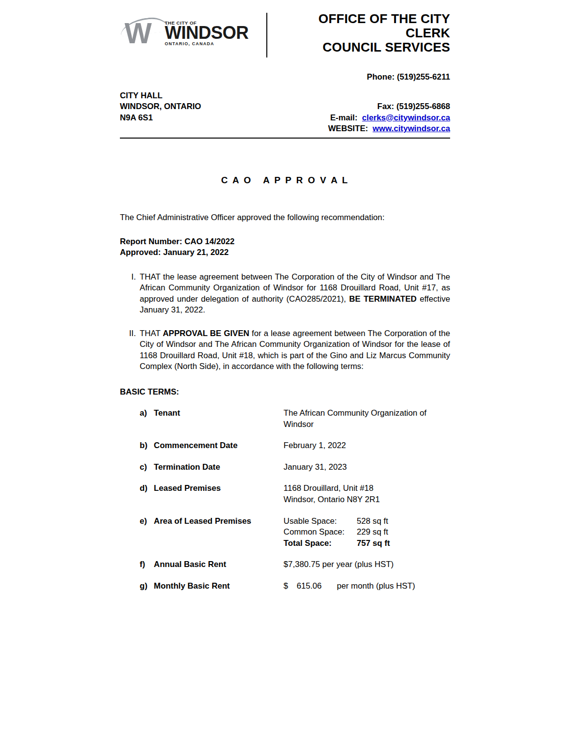W
THE CITY OF
WINDSOR
ONTARIO, CANADA
OFFICE OF THE CITY CLERK
COUNCIL SERVICES
Phone: (519)255-6211
| CITY HALL WINDSOR, ONTARIO N9A 6S1 | Fax: (519)255-6868 E-mail: clerks@citywindsor.ca WEBSITE: www.citywindsor.ca |
C A O A P P R O V A L
The Chief Administrative Officer approved the following recommendation:
Report Number: CAO 14/2022
Approved: January 21, 2022
THAT the lease agreement between The Corporation of the City of Windsor and The African Community Organization of Windsor for 1168 Drouillard Road, Unit #17, as approved under delegation of authority (CAO285/2021), BE TERMINATED effective January 31, 2022.
THAT APPROVAL BE GIVEN for a lease agreement between The Corporation of the City of Windsor and The African Community Organization of Windsor for the lease of 1168 Drouillard Road, Unit #18, which is part of the Gino and Liz Marcus Community Complex (North Side), in accordance with the following terms:
BASIC TERMS:
a) Tenant
The African Community Organization of Windsor
b) Commencement Date
February 1, 2022
c) Termination Date
January 31, 2023
d) Leased Premises
1168 Drouillard, Unit #18
Windsor, Ontario N8Y 2R1
e) Area of Leased Premises
Usable Space: 528 sq ft
Common Space: 229 sq ft
Total Space: 757 sq ft
f) Annual Basic Rent
$7,380.75 per year (plus HST)
g) Monthly Basic Rent
$ 615.06per month (plus HST)